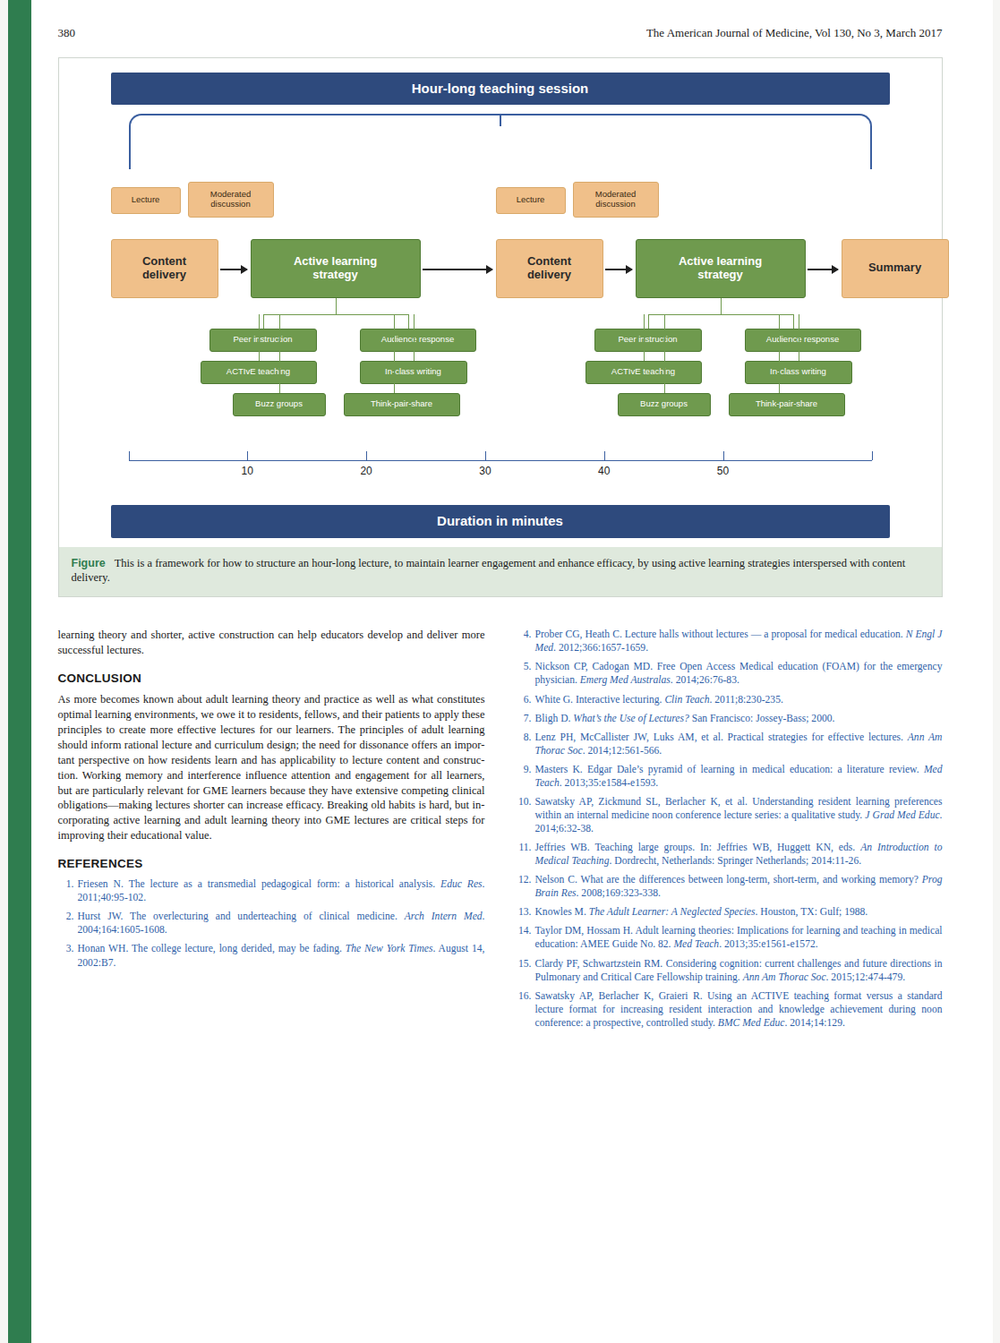380
The American Journal of Medicine, Vol 130, No 3, March 2017
Hour-long teaching session
Lecture
Moderated
discussion
Lecture
Moderated
discussion
Content
delivery
Active learning
strategy
Content
delivery
Active learning
strategy
Summary
Peer instruction
Audience response
ACTIvE teaching
In-class writing
Buzz groups
Think-pair-share
Peer instruction
Audience response
ACTIvE teaching
In-class writing
Buzz groups
Think-pair-share
10
20
30
40
50
Duration in minutes
Figure This is a framework for how to structure an hour-long lecture, to maintain learner engagement and enhance efficacy, by using active learning strategies interspersed with content delivery.
learning theory and shorter, active construction can help educators develop and deliver more successful lectures.
Conclusion
As more becomes known about adult learning theory and practice as well as what constitutes optimal learning environments, we owe it to residents, fellows, and their patients to apply these principles to create more effective lectures for our learners. The principles of adult learning should inform rational lecture and curriculum design; the need for dissonance offers an important perspective on how residents learn and has applicability to lecture content and construction. Working memory and interference influence attention and engagement for all learners, but are particularly relevant for GME learners because they have extensive competing clinical obligations—making lectures shorter can increase efficacy. Breaking old habits is hard, but incorporating active learning and adult learning theory into GME lectures are critical steps for improving their educational value.
References
Friesen N. The lecture as a transmedial pedagogical form: a historical analysis. Educ Res. 2011;40:95-102.
Hurst JW. The overlecturing and underteaching of clinical medicine. Arch Intern Med. 2004;164:1605-1608.
Honan WH. The college lecture, long derided, may be fading. The New York Times. August 14, 2002:B7.
Prober CG, Heath C. Lecture halls without lectures — a proposal for medical education. N Engl J Med. 2012;366:1657-1659.
Nickson CP, Cadogan MD. Free Open Access Medical education (FOAM) for the emergency physician. Emerg Med Australas. 2014;26:76-83.
White G. Interactive lecturing. Clin Teach. 2011;8:230-235.
Bligh D. What’s the Use of Lectures? San Francisco: Jossey-Bass; 2000.
Lenz PH, McCallister JW, Luks AM, et al. Practical strategies for effective lectures. Ann Am Thorac Soc. 2014;12:561-566.
Masters K. Edgar Dale’s pyramid of learning in medical education: a literature review. Med Teach. 2013;35:e1584-e1593.
Sawatsky AP, Zickmund SL, Berlacher K, et al. Understanding resident learning preferences within an internal medicine noon conference lecture series: a qualitative study. J Grad Med Educ. 2014;6:32-38.
Jeffries WB. Teaching large groups. In: Jeffries WB, Huggett KN, eds. An Introduction to Medical Teaching. Dordrecht, Netherlands: Springer Netherlands; 2014:11-26.
Nelson C. What are the differences between long-term, short-term, and working memory? Prog Brain Res. 2008;169:323-338.
Knowles M. The Adult Learner: A Neglected Species. Houston, TX: Gulf; 1988.
Taylor DM, Hossam H. Adult learning theories: Implications for learning and teaching in medical education: AMEE Guide No. 82. Med Teach. 2013;35:e1561-e1572.
Clardy PF, Schwartzstein RM. Considering cognition: current challenges and future directions in Pulmonary and Critical Care Fellowship training. Ann Am Thorac Soc. 2015;12:474-479.
Sawatsky AP, Berlacher K, Graieri R. Using an ACTIVE teaching format versus a standard lecture format for increasing resident interaction and knowledge achievement during noon conference: a prospective, controlled study. BMC Med Educ. 2014;14:129.